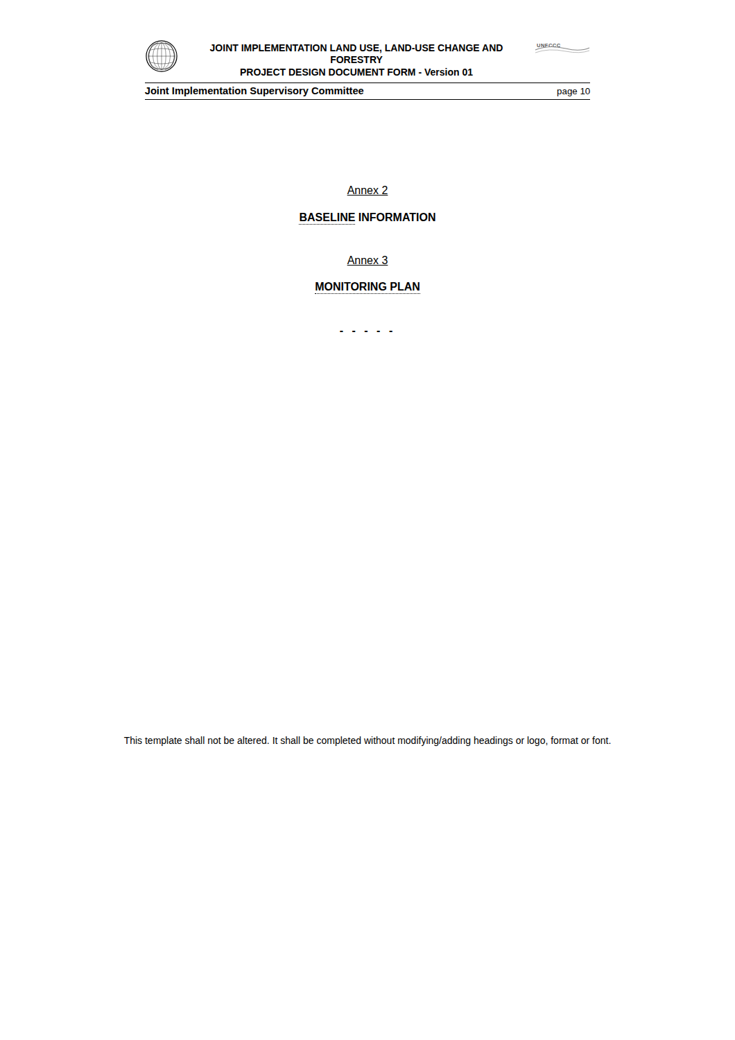JOINT IMPLEMENTATION LAND USE, LAND-USE CHANGE AND FORESTRY
PROJECT DESIGN DOCUMENT FORM - Version 01
UNFCCC
Joint Implementation Supervisory Committee page 10
Annex 2
BASELINE INFORMATION
Annex 3
MONITORING PLAN
- - - - -
This template shall not be altered. It shall be completed without modifying/adding headings or logo, format or font.